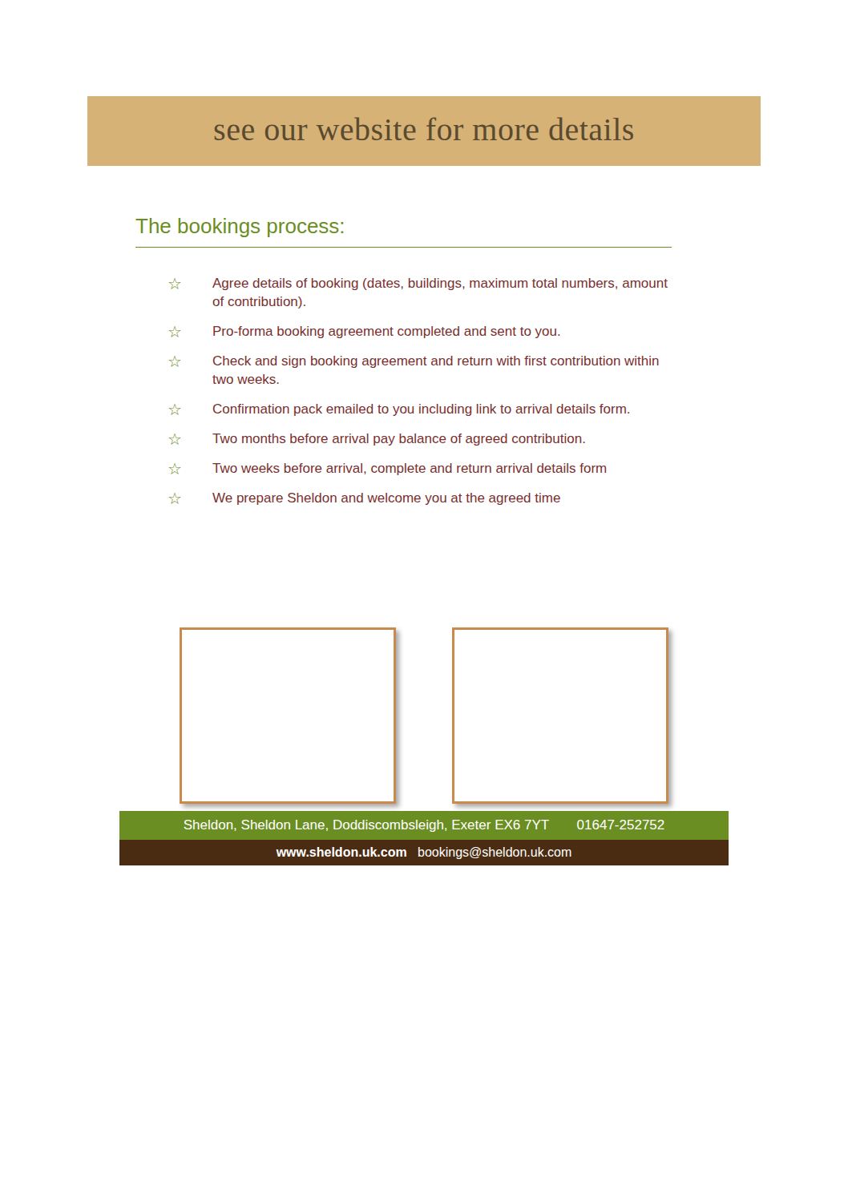see our website for more details
The bookings process:
Agree details of booking (dates, buildings, maximum total numbers, amount of contribution).
Pro-forma booking agreement completed and sent to you.
Check and sign booking agreement and return with first contribution within two weeks.
Confirmation pack emailed to you including link to arrival details form.
Two months before arrival pay balance of agreed contribution.
Two weeks before arrival, complete and return arrival details form
We prepare Sheldon and welcome you at the agreed time
Primary School group
Family Activity group
Sheldon, Sheldon Lane, Doddiscombsleigh, Exeter EX6 7YT 01647-252752
www.sheldon.uk.com bookings@sheldon.uk.com